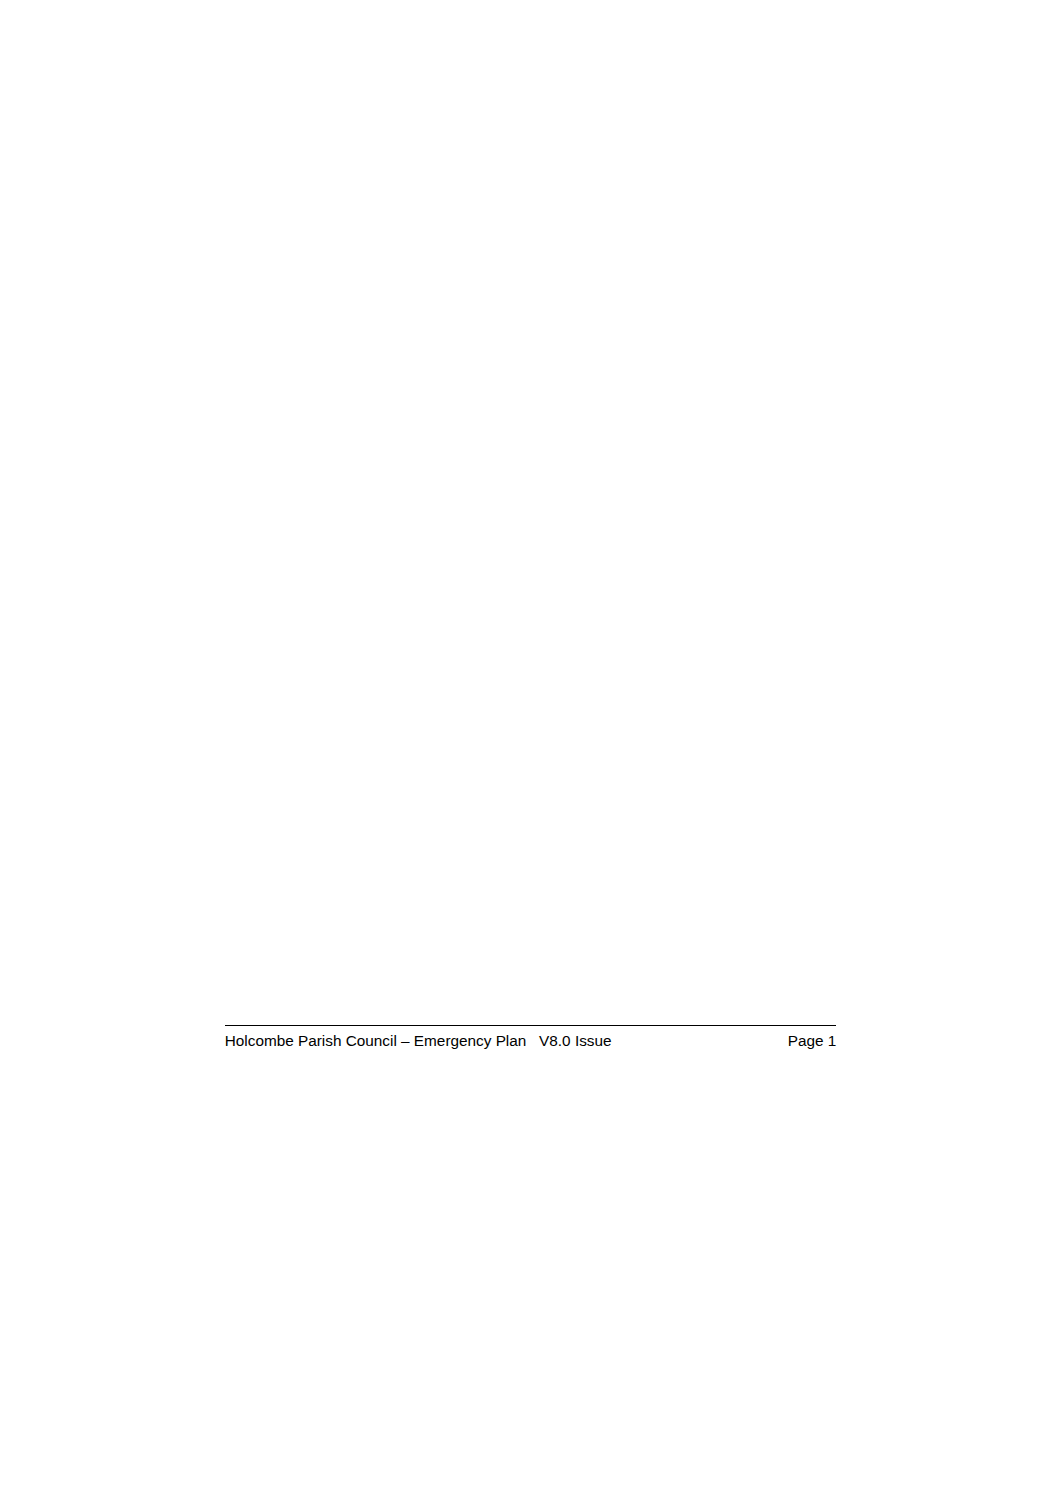Holcombe Parish Council – Emergency Plan V8.0 Issue Page 1